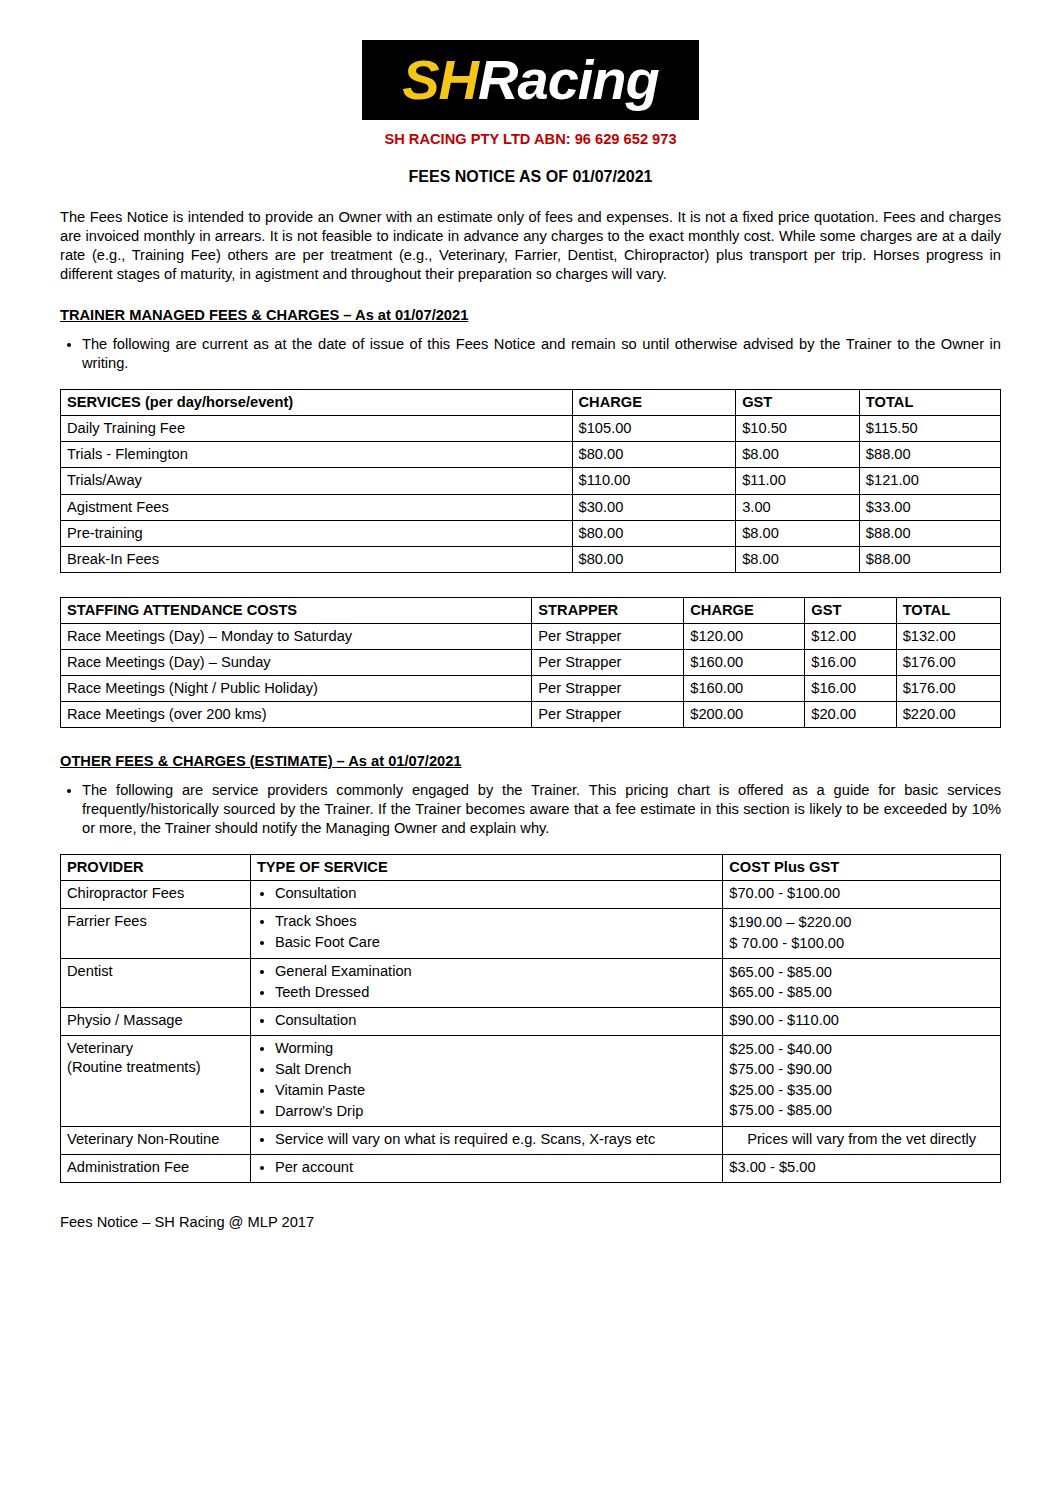SH Racing
SH RACING PTY LTD ABN: 96 629 652 973
FEES NOTICE AS OF 01/07/2021
The Fees Notice is intended to provide an Owner with an estimate only of fees and expenses. It is not a fixed price quotation. Fees and charges are invoiced monthly in arrears. It is not feasible to indicate in advance any charges to the exact monthly cost. While some charges are at a daily rate (e.g., Training Fee) others are per treatment (e.g., Veterinary, Farrier, Dentist, Chiropractor) plus transport per trip. Horses progress in different stages of maturity, in agistment and throughout their preparation so charges will vary.
TRAINER MANAGED FEES & CHARGES – As at 01/07/2021
The following are current as at the date of issue of this Fees Notice and remain so until otherwise advised by the Trainer to the Owner in writing.
| SERVICES (per day/horse/event) | CHARGE | GST | TOTAL |
| --- | --- | --- | --- |
| Daily Training Fee | $105.00 | $10.50 | $115.50 |
| Trials - Flemington | $80.00 | $8.00 | $88.00 |
| Trials/Away | $110.00 | $11.00 | $121.00 |
| Agistment Fees | $30.00 | 3.00 | $33.00 |
| Pre-training | $80.00 | $8.00 | $88.00 |
| Break-In Fees | $80.00 | $8.00 | $88.00 |
| STAFFING ATTENDANCE COSTS | STRAPPER | CHARGE | GST | TOTAL |
| --- | --- | --- | --- | --- |
| Race Meetings (Day) – Monday to Saturday | Per Strapper | $120.00 | $12.00 | $132.00 |
| Race Meetings (Day) – Sunday | Per Strapper | $160.00 | $16.00 | $176.00 |
| Race Meetings (Night / Public Holiday) | Per Strapper | $160.00 | $16.00 | $176.00 |
| Race Meetings (over 200 kms) | Per Strapper | $200.00 | $20.00 | $220.00 |
OTHER FEES & CHARGES (ESTIMATE) – As at 01/07/2021
The following are service providers commonly engaged by the Trainer. This pricing chart is offered as a guide for basic services frequently/historically sourced by the Trainer. If the Trainer becomes aware that a fee estimate in this section is likely to be exceeded by 10% or more, the Trainer should notify the Managing Owner and explain why.
| PROVIDER | TYPE OF SERVICE | COST Plus GST |
| --- | --- | --- |
| Chiropractor Fees | Consultation | $70.00 - $100.00 |
| Farrier Fees | Track Shoes Basic Foot Care | $190.00 – $220.00 $ 70.00 - $100.00 |
| Dentist | General Examination Teeth Dressed | $65.00 - $85.00 $65.00 - $85.00 |
| Physio / Massage | Consultation | $90.00 - $110.00 |
| Veterinary (Routine treatments) | Worming Salt Drench Vitamin Paste Darrow’s Drip | $25.00 - $40.00 $75.00 - $90.00 $25.00 - $35.00 $75.00 - $85.00 |
| Veterinary Non-Routine | Service will vary on what is required e.g. Scans, X-rays etc | Prices will vary from the vet directly |
| Administration Fee | Per account | $3.00 - $5.00 |
Fees Notice – SH Racing @ MLP 2017